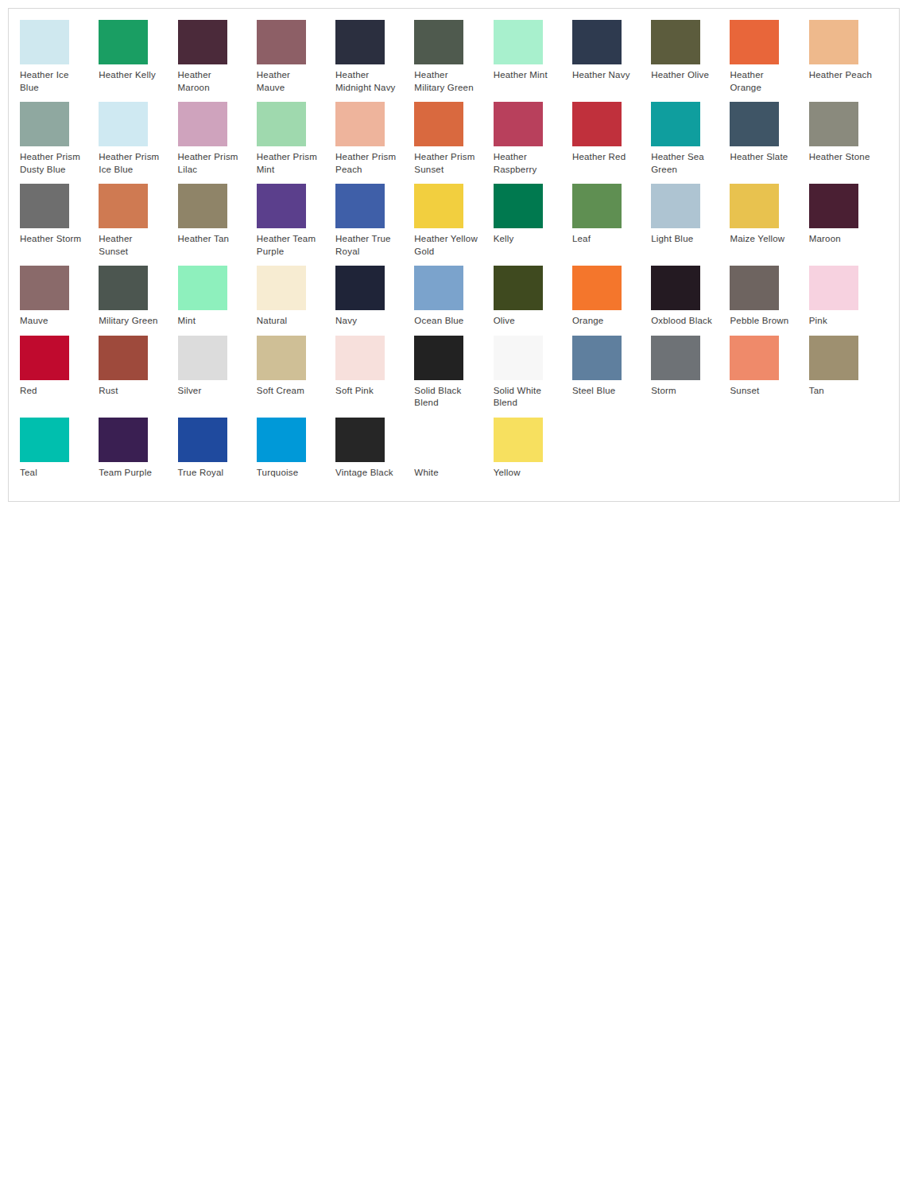Heather Ice Blue
Heather Kelly
Heather Maroon
Heather Mauve
Heather Midnight Navy
Heather Military Green
Heather Mint
Heather Navy
Heather Olive
Heather Orange
Heather Peach
Heather Prism Dusty Blue
Heather Prism Ice Blue
Heather Prism Lilac
Heather Prism Mint
Heather Prism Peach
Heather Prism Sunset
Heather Raspberry
Heather Red
Heather Sea Green
Heather Slate
Heather Stone
Heather Storm
Heather Sunset
Heather Tan
Heather Team Purple
Heather True Royal
Heather Yellow Gold
Kelly
Leaf
Light Blue
Maize Yellow
Maroon
Mauve
Military Green
Mint
Natural
Navy
Ocean Blue
Olive
Orange
Oxblood Black
Pebble Brown
Pink
Red
Rust
Silver
Soft Cream
Soft Pink
Solid Black Blend
Solid White Blend
Steel Blue
Storm
Sunset
Tan
Teal
Team Purple
True Royal
Turquoise
Vintage Black
White
Yellow